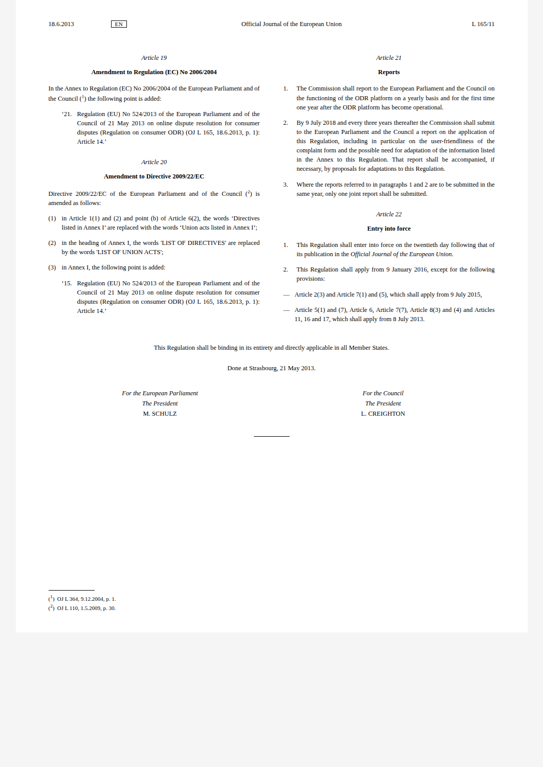18.6.2013
EN
Official Journal of the European Union
L 165/11
Article 19
Amendment to Regulation (EC) No 2006/2004
In the Annex to Regulation (EC) No 2006/2004 of the European Parliament and of the Council (1) the following point is added:
‘21.
Regulation (EU) No 524/2013 of the European Parliament and of the Council of 21 May 2013 on online dispute resolution for consumer disputes (Regulation on consumer ODR) (OJ L 165, 18.6.2013, p. 1): Article 14.’
Article 20
Amendment to Directive 2009/22/EC
Directive 2009/22/EC of the European Parliament and of the Council (2) is amended as follows:
(1)
in Article 1(1) and (2) and point (b) of Article 6(2), the words ‘Directives listed in Annex I’ are replaced with the words ‘Union acts listed in Annex I’;
(2)
in the heading of Annex I, the words 'LIST OF DIRECTIVES' are replaced by the words 'LIST OF UNION ACTS';
(3)
in Annex I, the following point is added:
‘15.
Regulation (EU) No 524/2013 of the European Parliament and of the Council of 21 May 2013 on online dispute resolution for consumer disputes (Regulation on consumer ODR) (OJ L 165, 18.6.2013, p. 1): Article 14.’
Article 21
Reports
1.
The Commission shall report to the European Parliament and the Council on the functioning of the ODR platform on a yearly basis and for the first time one year after the ODR platform has become operational.
2.
By 9 July 2018 and every three years thereafter the Commission shall submit to the European Parliament and the Council a report on the application of this Regulation, including in particular on the user-friendliness of the complaint form and the possible need for adaptation of the information listed in the Annex to this Regulation. That report shall be accompanied, if necessary, by proposals for adaptations to this Regulation.
3.
Where the reports referred to in paragraphs 1 and 2 are to be submitted in the same year, only one joint report shall be submitted.
Article 22
Entry into force
1.
This Regulation shall enter into force on the twentieth day following that of its publication in the Official Journal of the European Union.
2.
This Regulation shall apply from 9 January 2016, except for the following provisions:
—
Article 2(3) and Article 7(1) and (5), which shall apply from 9 July 2015,
—
Article 5(1) and (7), Article 6, Article 7(7), Article 8(3) and (4) and Articles 11, 16 and 17, which shall apply from 8 July 2013.
This Regulation shall be binding in its entirety and directly applicable in all Member States.
Done at Strasbourg, 21 May 2013.
For the European Parliament
The President
M. SCHULZ
For the Council
The President
L. CREIGHTON
(1) OJ L 364, 9.12.2004, p. 1.
(2) OJ L 110, 1.5.2009, p. 30.